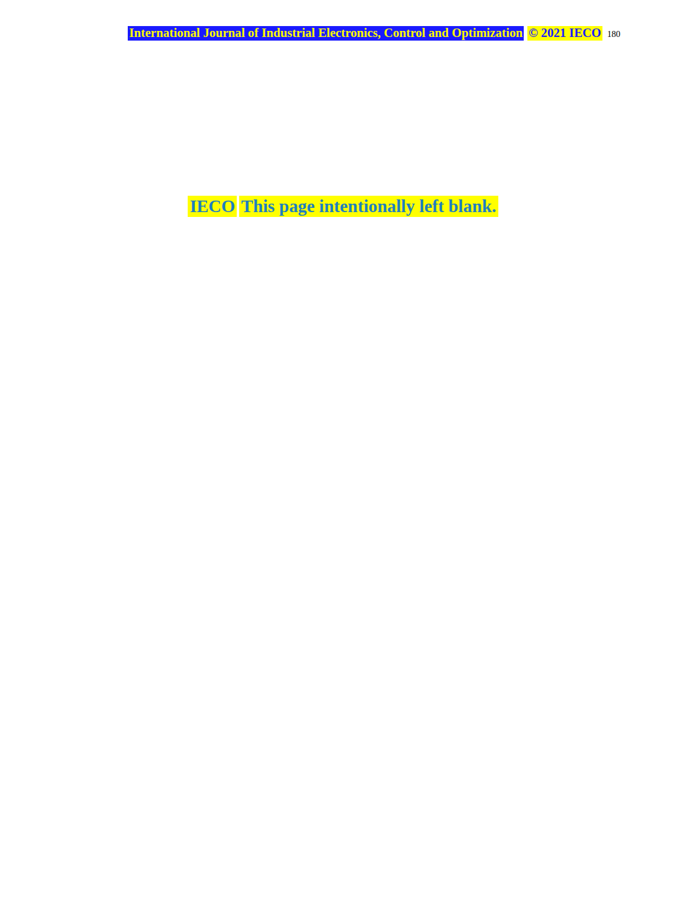International Journal of Industrial Electronics, Control and Optimization © 2021 IECO 180
IECO
This page intentionally left blank.